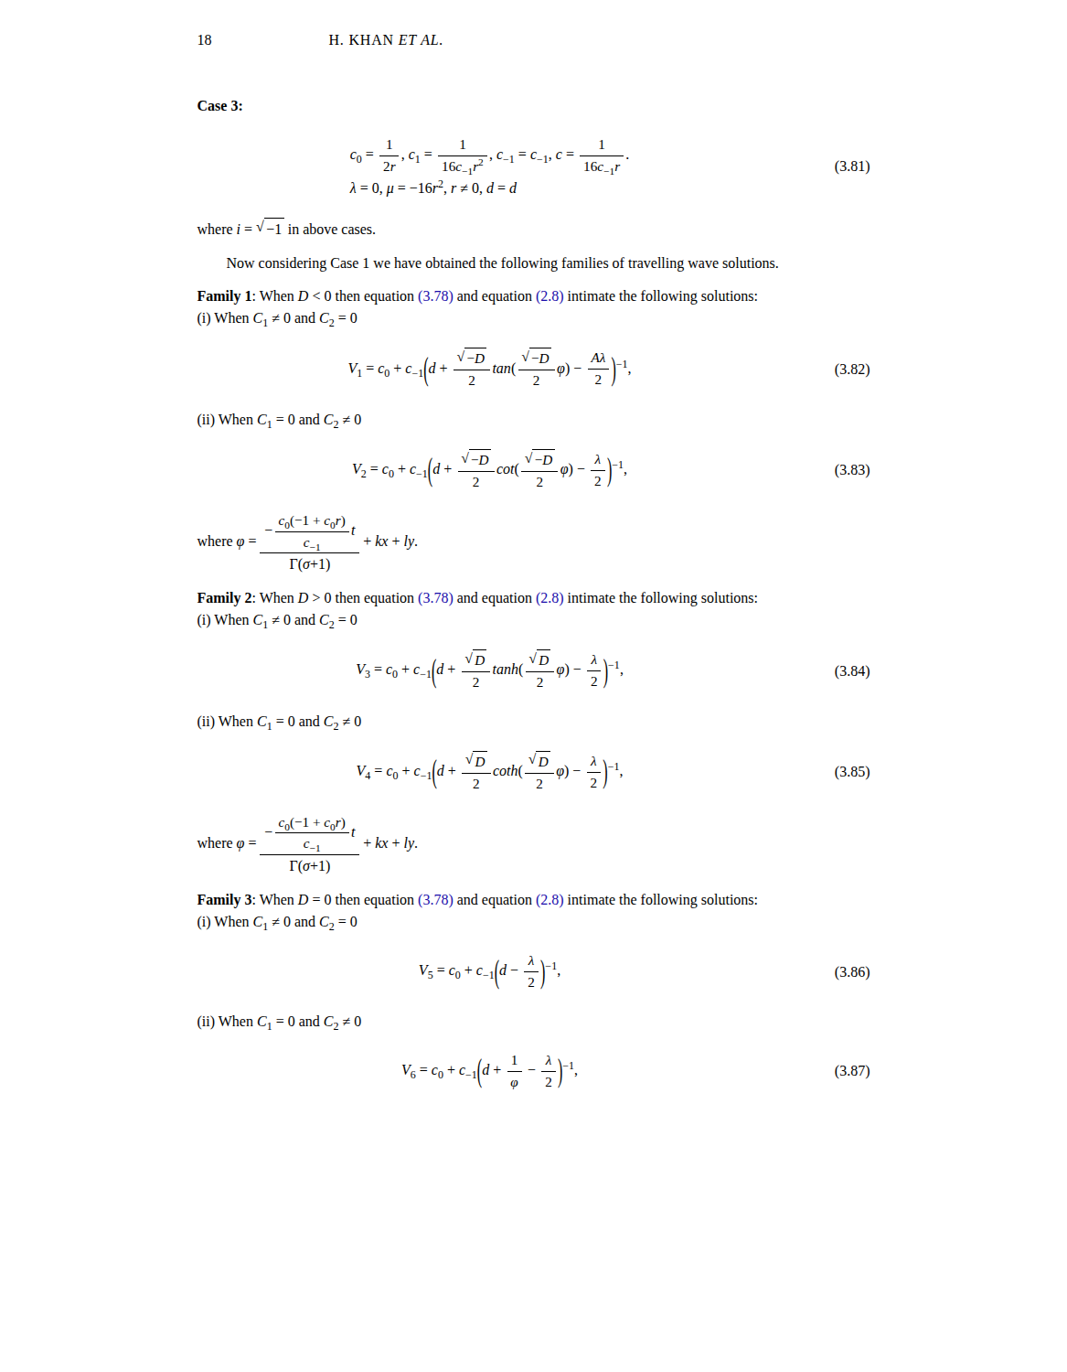18 H. KHAN ET AL.
Case 3:
c0 = 12r, c1 = 116c−1r2, c−1 = c−1, c = 116c−1r.
λ = 0, μ = −16r2, r ≠ 0, d = d
(3.81)
where i = −1 in above cases.
Now considering Case 1 we have obtained the following families of travelling wave solutions.
Family 1: When D < 0 then equation (3.78) and equation (2.8) intimate the following solutions:
(i) When C1 ≠ 0 and C2 = 0
V1 = c0 + c−1(d + −D 2 tan(−D 2 φ) − Aλ 2)−1,
(3.82)
(ii) When C1 = 0 and C2 ≠ 0
V2 = c0 + c−1(d + −D 2 cot(−D 2 φ) − λ 2)−1,
(3.83)
where φ = −c0(−1 + c0r) c−1 t Γ(σ+1) + kx + ly.
Family 2: When D > 0 then equation (3.78) and equation (2.8) intimate the following solutions:
(i) When C1 ≠ 0 and C2 = 0
V3 = c0 + c−1(d + D 2 tanh(D 2 φ) − λ 2)−1,
(3.84)
(ii) When C1 = 0 and C2 ≠ 0
V4 = c0 + c−1(d + D 2 coth(D 2 φ) − λ 2)−1,
(3.85)
where φ = −c0(−1 + c0r) c−1 t Γ(σ+1) + kx + ly.
Family 3: When D = 0 then equation (3.78) and equation (2.8) intimate the following solutions:
(i) When C1 ≠ 0 and C2 = 0
V5 = c0 + c−1(d − λ 2)−1,
(3.86)
(ii) When C1 = 0 and C2 ≠ 0
V6 = c0 + c−1(d + 1 φ − λ 2)−1,
(3.87)